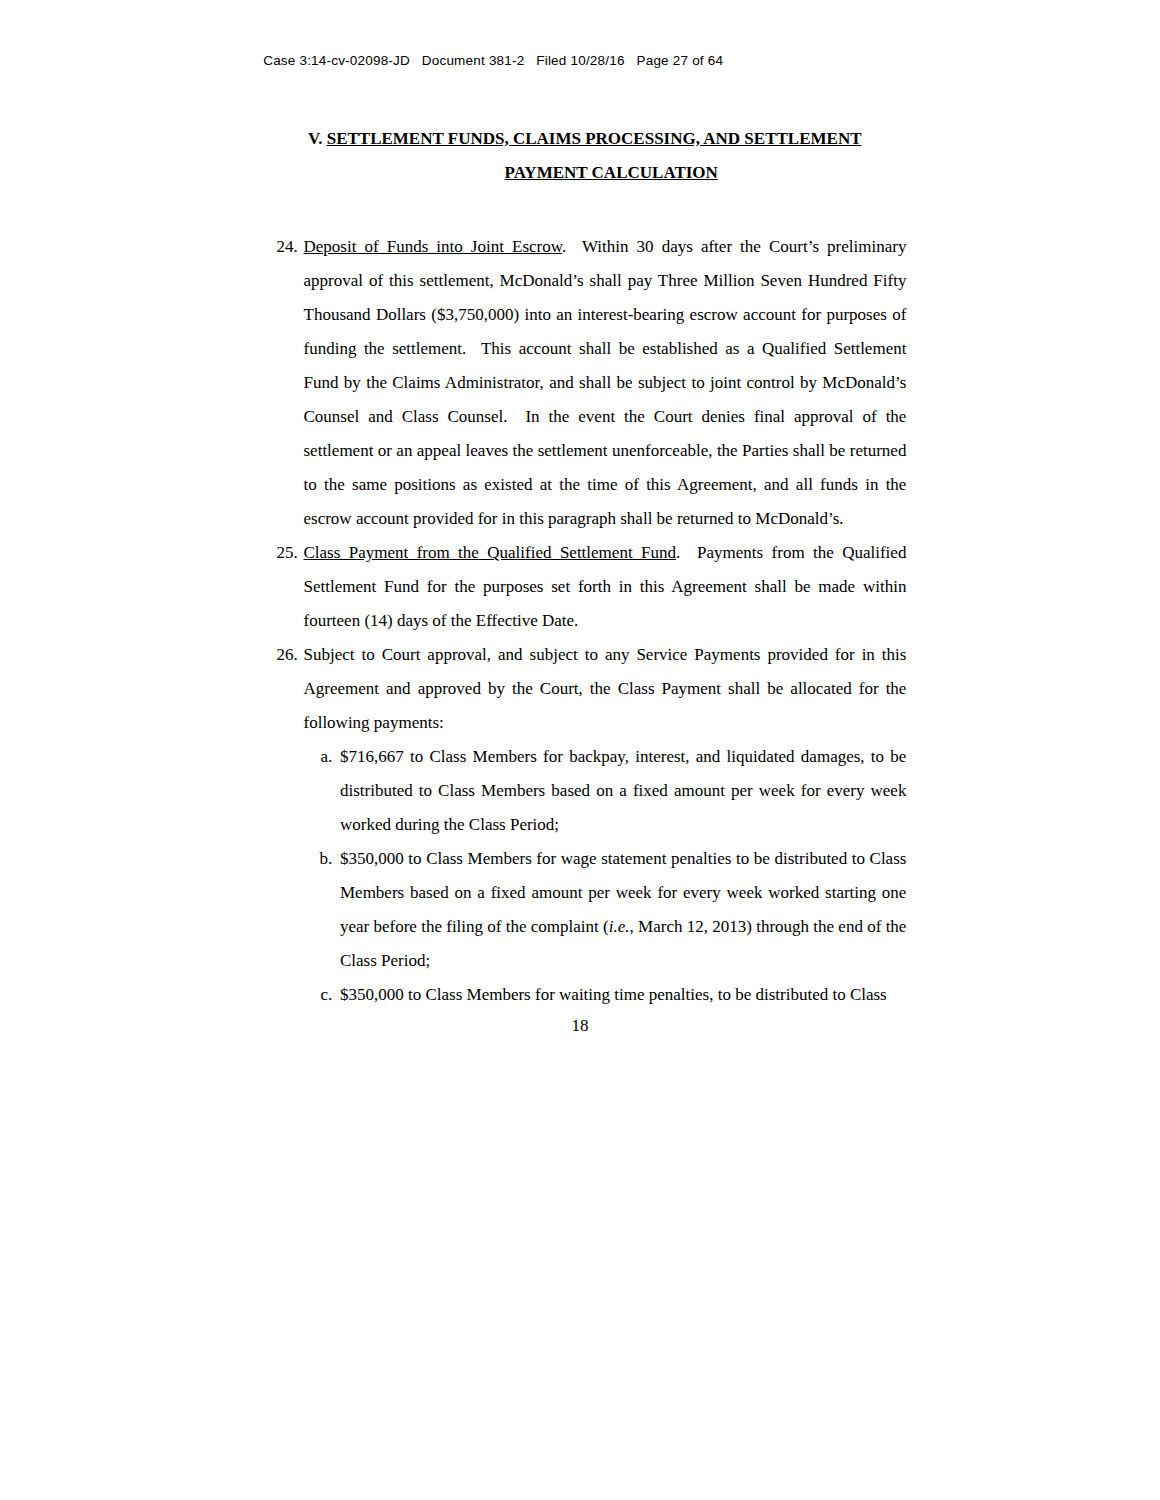Case 3:14-cv-02098-JD Document 381-2 Filed 10/28/16 Page 27 of 64
V. SETTLEMENT FUNDS, CLAIMS PROCESSING, AND SETTLEMENT PAYMENT CALCULATION
24. Deposit of Funds into Joint Escrow. Within 30 days after the Court’s preliminary approval of this settlement, McDonald’s shall pay Three Million Seven Hundred Fifty Thousand Dollars ($3,750,000) into an interest-bearing escrow account for purposes of funding the settlement. This account shall be established as a Qualified Settlement Fund by the Claims Administrator, and shall be subject to joint control by McDonald’s Counsel and Class Counsel. In the event the Court denies final approval of the settlement or an appeal leaves the settlement unenforceable, the Parties shall be returned to the same positions as existed at the time of this Agreement, and all funds in the escrow account provided for in this paragraph shall be returned to McDonald’s.
25. Class Payment from the Qualified Settlement Fund. Payments from the Qualified Settlement Fund for the purposes set forth in this Agreement shall be made within fourteen (14) days of the Effective Date.
26. Subject to Court approval, and subject to any Service Payments provided for in this Agreement and approved by the Court, the Class Payment shall be allocated for the following payments:
a. $716,667 to Class Members for backpay, interest, and liquidated damages, to be distributed to Class Members based on a fixed amount per week for every week worked during the Class Period;
b. $350,000 to Class Members for wage statement penalties to be distributed to Class Members based on a fixed amount per week for every week worked starting one year before the filing of the complaint (i.e., March 12, 2013) through the end of the Class Period;
c. $350,000 to Class Members for waiting time penalties, to be distributed to Class
18